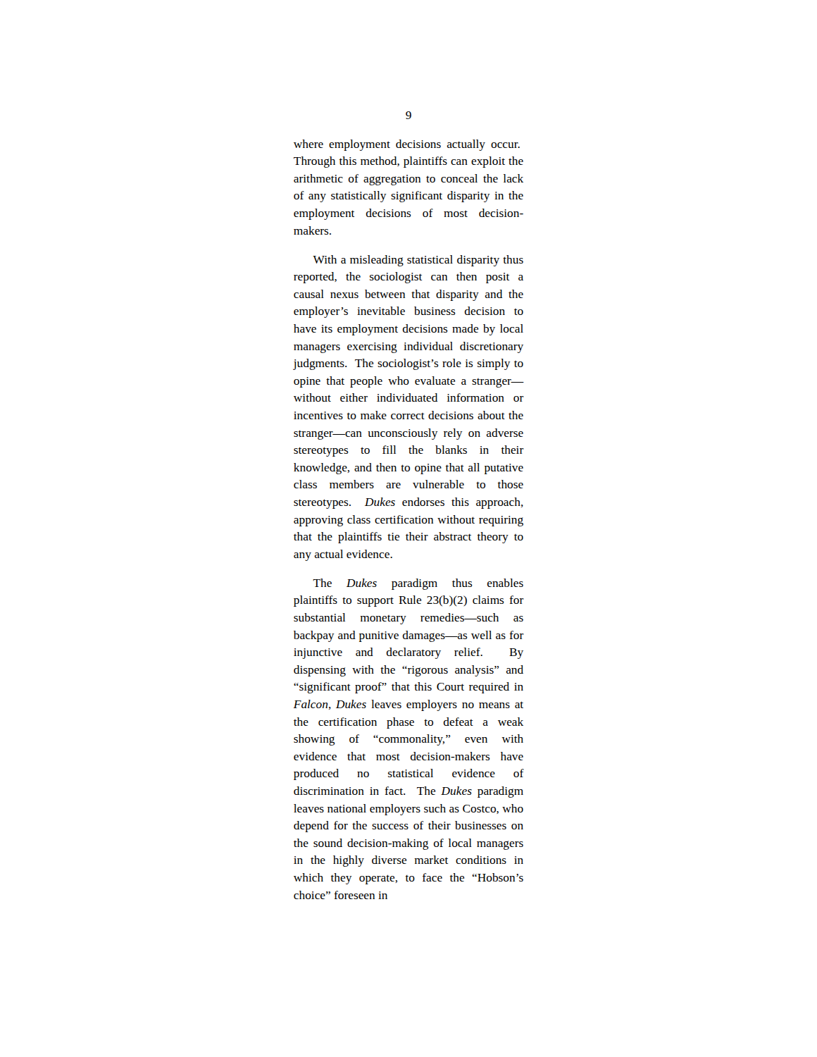9
where employment decisions actually occur. Through this method, plaintiffs can exploit the arithmetic of aggregation to conceal the lack of any statistically significant disparity in the employment decisions of most decision-makers.
With a misleading statistical disparity thus reported, the sociologist can then posit a causal nexus between that disparity and the employer’s inevitable business decision to have its employment decisions made by local managers exercising individual dis­cretionary judgments. The sociologist’s role is simply to opine that people who evaluate a stranger—without either individuated information or incentives to make correct decisions about the stranger—can unconsciously rely on adverse stereotypes to fill the blanks in their knowledge, and then to opine that all putative class members are vulnerable to those stereotypes. Dukes endorses this approach, approving class certification without requiring that the plain­tiffs tie their abstract theory to any actual evidence.
The Dukes paradigm thus enables plaintiffs to support Rule 23(b)(2) claims for substantial monetary remedies—such as backpay and punitive damages—as well as for injunctive and declaratory relief. By dispensing with the “rigorous analysis” and “signifi­cant proof” that this Court required in Falcon, Dukes leaves employers no means at the certification phase to defeat a weak showing of “commonality,” even with evidence that most decision-makers have produced no statistical evidence of discrimination in fact. The Dukes paradigm leaves national employers such as Costco, who depend for the success of their busi­nesses on the sound decision-making of local manag­ers in the highly diverse market conditions in which they operate, to face the “Hobson’s choice” foreseen in